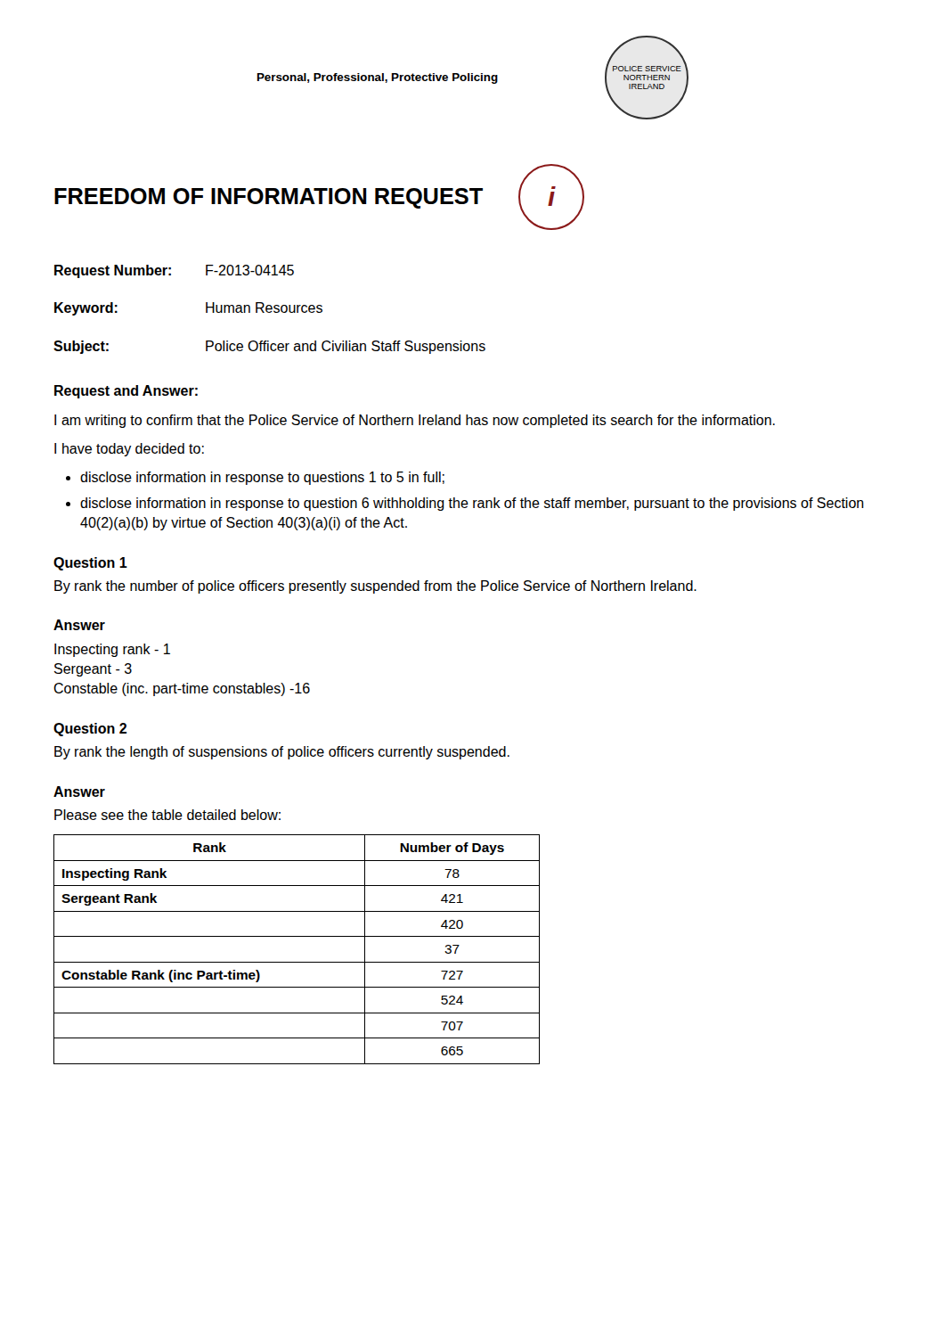Personal, Professional, Protective Policing
POLICE SERVICE
NORTHERN
IRELAND
FREEDOM OF INFORMATION REQUEST
i
Request Number: F-2013-04145
Keyword: Human Resources
Subject: Police Officer and Civilian Staff Suspensions
Request and Answer:
I am writing to confirm that the Police Service of Northern Ireland has now completed its search for the information.
I have today decided to:
disclose information in response to questions 1 to 5 in full;
disclose information in response to question 6 withholding the rank of the staff member, pursuant to the provisions of Section 40(2)(a)(b) by virtue of Section 40(3)(a)(i) of the Act.
Question 1
By rank the number of police officers presently suspended from the Police Service of Northern Ireland.
Answer
Inspecting rank - 1
Sergeant - 3
Constable (inc. part-time constables) -16
Question 2
By rank the length of suspensions of police officers currently suspended.
Answer
Please see the table detailed below:
| Rank | Number of Days |
| --- | --- |
| Inspecting Rank | 78 |
| Sergeant Rank | 421 |
| | 420 |
| | 37 |
| Constable Rank (inc Part-time) | 727 |
| | 524 |
| | 707 |
| | 665 |